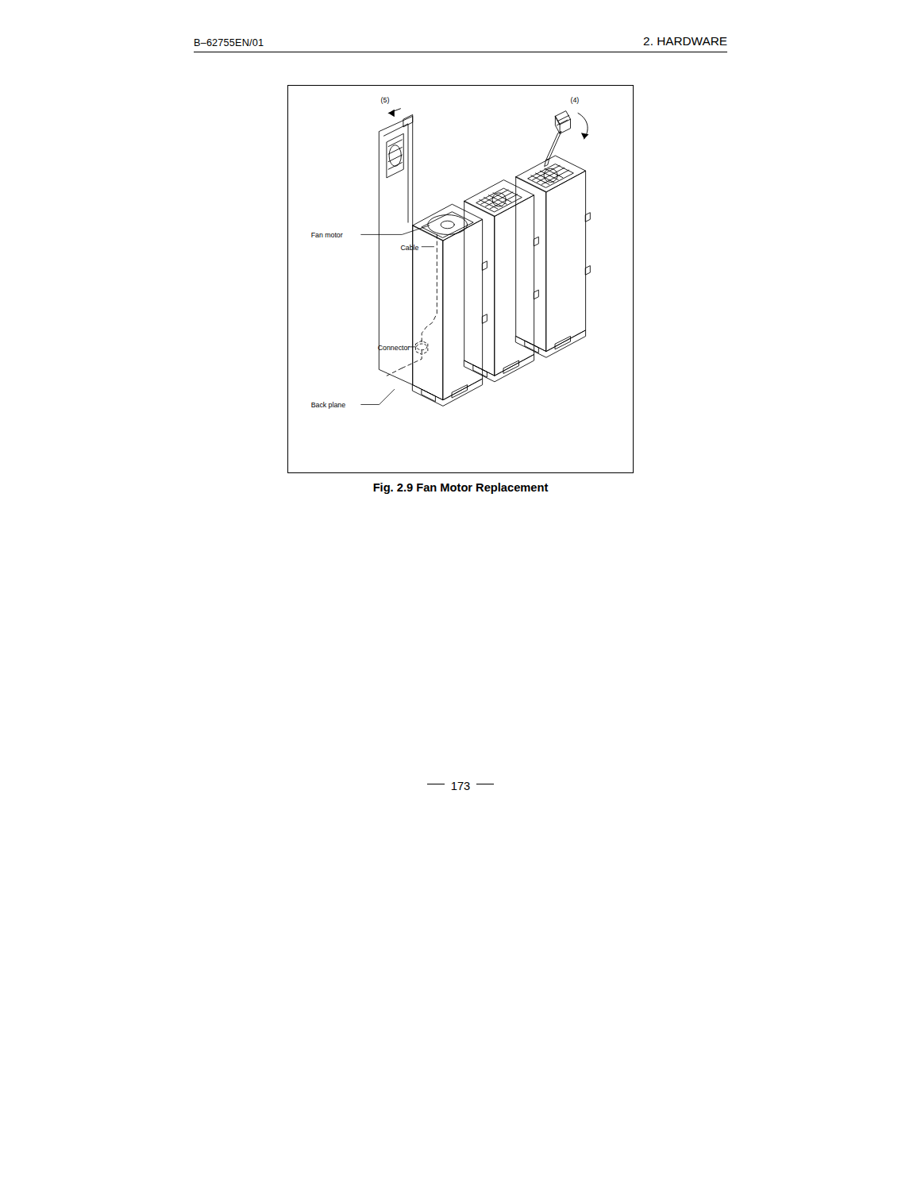B–62755EN/01
2. HARDWARE
(5) (4) Fan motor Cable Connector Back plane
Fig. 2.9 Fan Motor Replacement
173